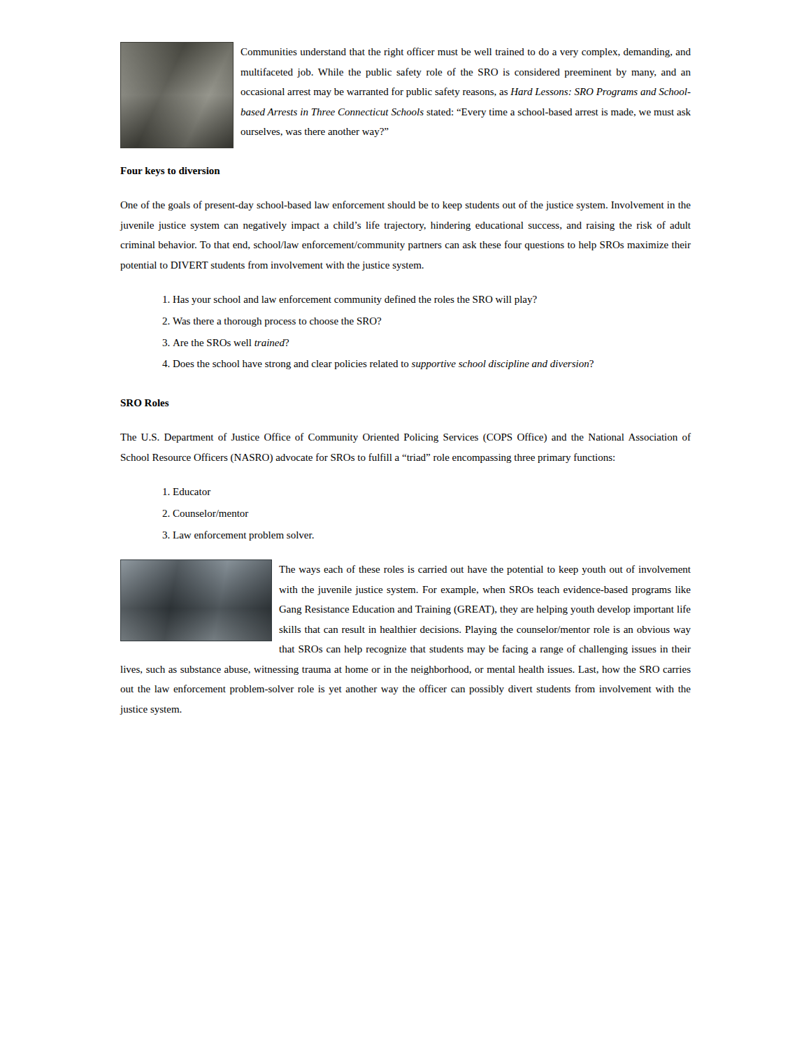Communities understand that the right officer must be well trained to do a very complex, demanding, and multifaceted job. While the public safety role of the SRO is considered preeminent by many, and an occasional arrest may be warranted for public safety reasons, as Hard Lessons: SRO Programs and School-based Arrests in Three Connecticut Schools stated: “Every time a school-based arrest is made, we must ask ourselves, was there another way?”
Four keys to diversion
One of the goals of present-day school-based law enforcement should be to keep students out of the justice system. Involvement in the juvenile justice system can negatively impact a child’s life trajectory, hindering educational success, and raising the risk of adult criminal behavior. To that end, school/law enforcement/community partners can ask these four questions to help SROs maximize their potential to DIVERT students from involvement with the justice system.
Has your school and law enforcement community defined the roles the SRO will play?
Was there a thorough process to choose the SRO?
Are the SROs well trained?
Does the school have strong and clear policies related to supportive school discipline and diversion?
SRO Roles
The U.S. Department of Justice Office of Community Oriented Policing Services (COPS Office) and the National Association of School Resource Officers (NASRO) advocate for SROs to fulfill a “triad” role encompassing three primary functions:
Educator
Counselor/mentor
Law enforcement problem solver.
The ways each of these roles is carried out have the potential to keep youth out of involvement with the juvenile justice system. For example, when SROs teach evidence-based programs like Gang Resistance Education and Training (GREAT), they are helping youth develop important life skills that can result in healthier decisions. Playing the counselor/mentor role is an obvious way that SROs can help recognize that students may be facing a range of challenging issues in their lives, such as substance abuse, witnessing trauma at home or in the neighborhood, or mental health issues. Last, how the SRO carries out the law enforcement problem-solver role is yet another way the officer can possibly divert students from involvement with the justice system.